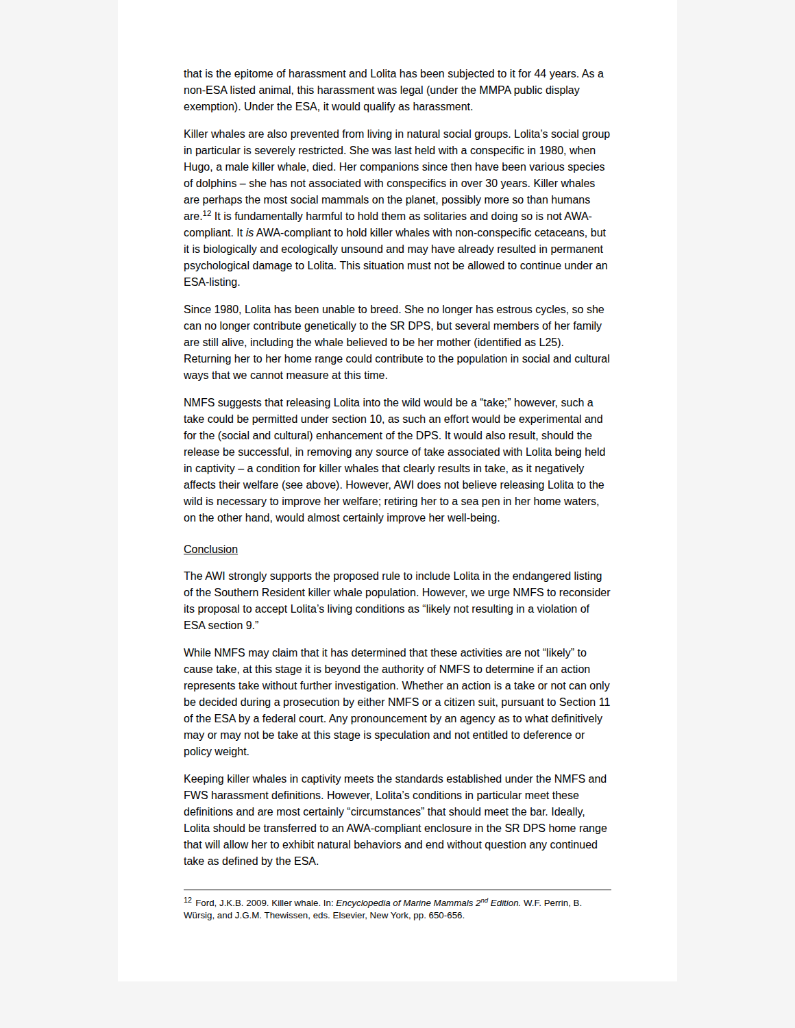that is the epitome of harassment and Lolita has been subjected to it for 44 years. As a non-ESA listed animal, this harassment was legal (under the MMPA public display exemption). Under the ESA, it would qualify as harassment.
Killer whales are also prevented from living in natural social groups. Lolita’s social group in particular is severely restricted. She was last held with a conspecific in 1980, when Hugo, a male killer whale, died. Her companions since then have been various species of dolphins – she has not associated with conspecifics in over 30 years. Killer whales are perhaps the most social mammals on the planet, possibly more so than humans are.12 It is fundamentally harmful to hold them as solitaries and doing so is not AWA-compliant. It is AWA-compliant to hold killer whales with non-conspecific cetaceans, but it is biologically and ecologically unsound and may have already resulted in permanent psychological damage to Lolita. This situation must not be allowed to continue under an ESA-listing.
Since 1980, Lolita has been unable to breed. She no longer has estrous cycles, so she can no longer contribute genetically to the SR DPS, but several members of her family are still alive, including the whale believed to be her mother (identified as L25). Returning her to her home range could contribute to the population in social and cultural ways that we cannot measure at this time.
NMFS suggests that releasing Lolita into the wild would be a “take;” however, such a take could be permitted under section 10, as such an effort would be experimental and for the (social and cultural) enhancement of the DPS. It would also result, should the release be successful, in removing any source of take associated with Lolita being held in captivity – a condition for killer whales that clearly results in take, as it negatively affects their welfare (see above). However, AWI does not believe releasing Lolita to the wild is necessary to improve her welfare; retiring her to a sea pen in her home waters, on the other hand, would almost certainly improve her well-being.
Conclusion
The AWI strongly supports the proposed rule to include Lolita in the endangered listing of the Southern Resident killer whale population. However, we urge NMFS to reconsider its proposal to accept Lolita’s living conditions as “likely not resulting in a violation of ESA section 9.”
While NMFS may claim that it has determined that these activities are not “likely” to cause take, at this stage it is beyond the authority of NMFS to determine if an action represents take without further investigation. Whether an action is a take or not can only be decided during a prosecution by either NMFS or a citizen suit, pursuant to Section 11 of the ESA by a federal court. Any pronouncement by an agency as to what definitively may or may not be take at this stage is speculation and not entitled to deference or policy weight.
Keeping killer whales in captivity meets the standards established under the NMFS and FWS harassment definitions. However, Lolita’s conditions in particular meet these definitions and are most certainly “circumstances” that should meet the bar. Ideally, Lolita should be transferred to an AWA-compliant enclosure in the SR DPS home range that will allow her to exhibit natural behaviors and end without question any continued take as defined by the ESA.
12 Ford, J.K.B. 2009. Killer whale. In: Encyclopedia of Marine Mammals 2nd Edition. W.F. Perrin, B. Würsig, and J.G.M. Thewissen, eds. Elsevier, New York, pp. 650-656.